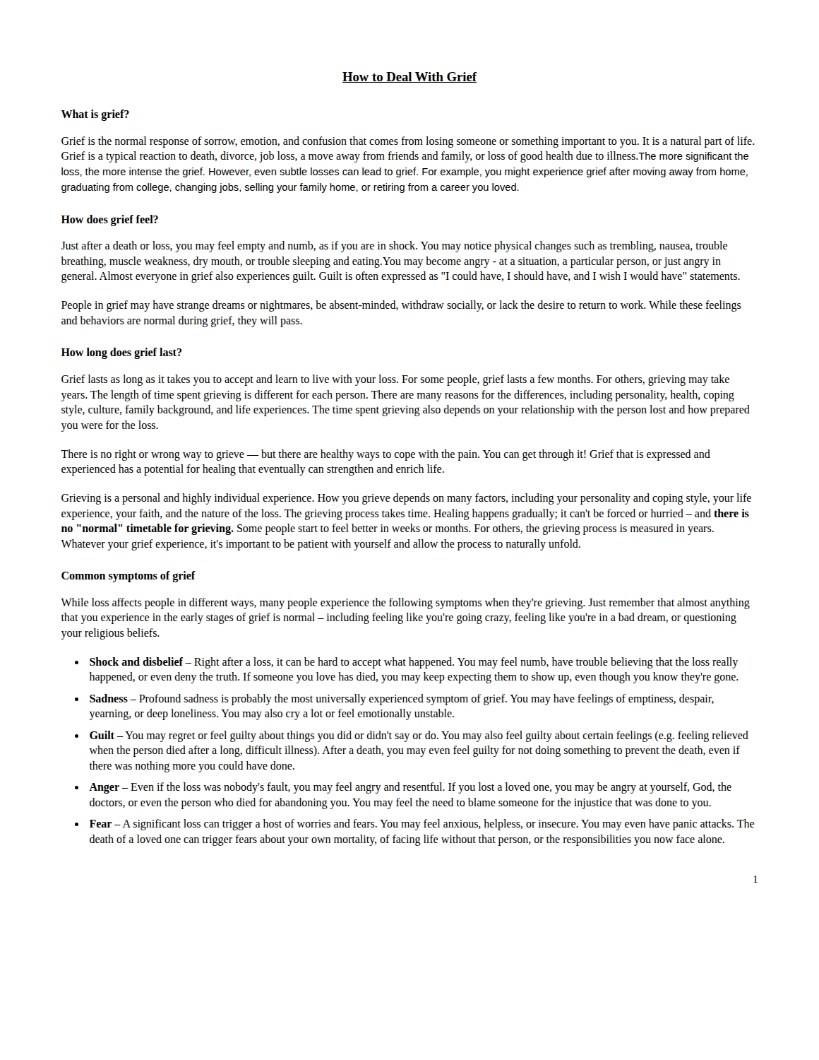How to Deal With Grief
What is grief?
Grief is the normal response of sorrow, emotion, and confusion that comes from losing someone or something important to you. It is a natural part of life. Grief is a typical reaction to death, divorce, job loss, a move away from friends and family, or loss of good health due to illness.The more significant the loss, the more intense the grief. However, even subtle losses can lead to grief. For example, you might experience grief after moving away from home, graduating from college, changing jobs, selling your family home, or retiring from a career you loved.
How does grief feel?
Just after a death or loss, you may feel empty and numb, as if you are in shock. You may notice physical changes such as trembling, nausea, trouble breathing, muscle weakness, dry mouth, or trouble sleeping and eating.You may become angry - at a situation, a particular person, or just angry in general. Almost everyone in grief also experiences guilt. Guilt is often expressed as "I could have, I should have, and I wish I would have" statements.
People in grief may have strange dreams or nightmares, be absent-minded, withdraw socially, or lack the desire to return to work. While these feelings and behaviors are normal during grief, they will pass.
How long does grief last?
Grief lasts as long as it takes you to accept and learn to live with your loss. For some people, grief lasts a few months. For others, grieving may take years. The length of time spent grieving is different for each person. There are many reasons for the differences, including personality, health, coping style, culture, family background, and life experiences. The time spent grieving also depends on your relationship with the person lost and how prepared you were for the loss.
There is no right or wrong way to grieve — but there are healthy ways to cope with the pain. You can get through it! Grief that is expressed and experienced has a potential for healing that eventually can strengthen and enrich life.
Grieving is a personal and highly individual experience. How you grieve depends on many factors, including your personality and coping style, your life experience, your faith, and the nature of the loss. The grieving process takes time. Healing happens gradually; it can't be forced or hurried – and there is no "normal" timetable for grieving. Some people start to feel better in weeks or months. For others, the grieving process is measured in years. Whatever your grief experience, it's important to be patient with yourself and allow the process to naturally unfold.
Common symptoms of grief
While loss affects people in different ways, many people experience the following symptoms when they're grieving. Just remember that almost anything that you experience in the early stages of grief is normal – including feeling like you're going crazy, feeling like you're in a bad dream, or questioning your religious beliefs.
Shock and disbelief – Right after a loss, it can be hard to accept what happened. You may feel numb, have trouble believing that the loss really happened, or even deny the truth. If someone you love has died, you may keep expecting them to show up, even though you know they're gone.
Sadness – Profound sadness is probably the most universally experienced symptom of grief. You may have feelings of emptiness, despair, yearning, or deep loneliness. You may also cry a lot or feel emotionally unstable.
Guilt – You may regret or feel guilty about things you did or didn't say or do. You may also feel guilty about certain feelings (e.g. feeling relieved when the person died after a long, difficult illness). After a death, you may even feel guilty for not doing something to prevent the death, even if there was nothing more you could have done.
Anger – Even if the loss was nobody's fault, you may feel angry and resentful. If you lost a loved one, you may be angry at yourself, God, the doctors, or even the person who died for abandoning you. You may feel the need to blame someone for the injustice that was done to you.
Fear – A significant loss can trigger a host of worries and fears. You may feel anxious, helpless, or insecure. You may even have panic attacks. The death of a loved one can trigger fears about your own mortality, of facing life without that person, or the responsibilities you now face alone.
1